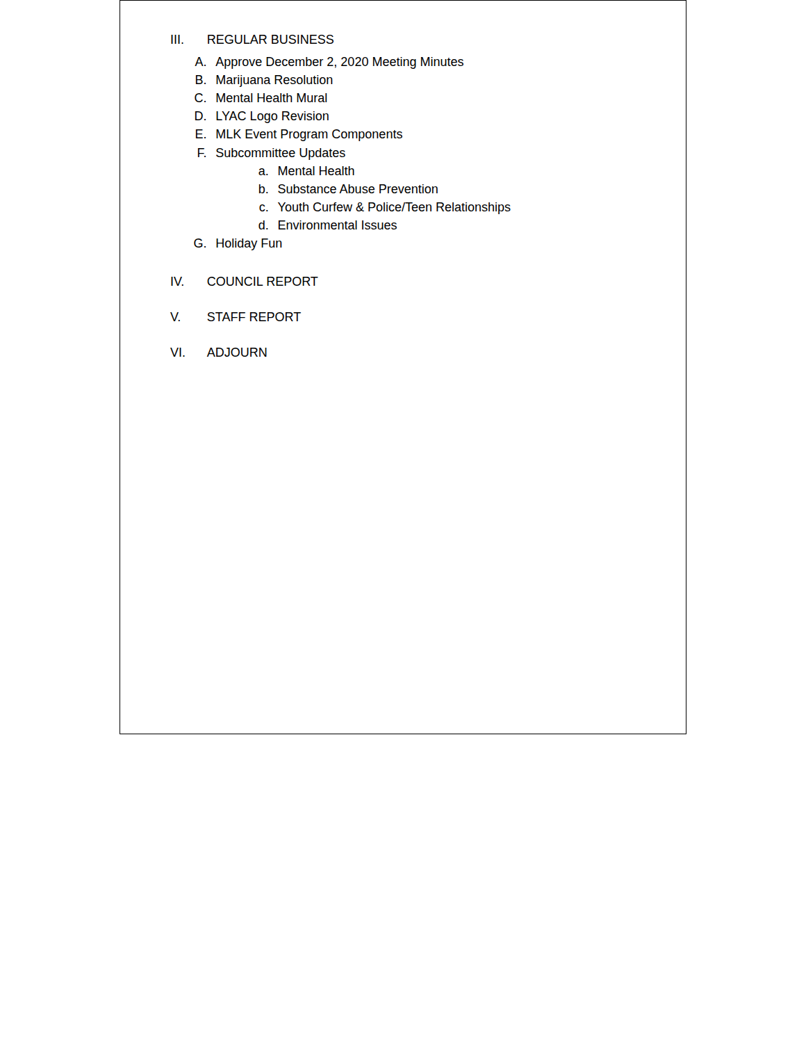III.
REGULAR BUSINESS
Approve December 2, 2020 Meeting Minutes
Marijuana Resolution
Mental Health Mural
LYAC Logo Revision
MLK Event Program Components
Subcommittee Updates
Mental Health
Substance Abuse Prevention
Youth Curfew & Police/Teen Relationships
Environmental Issues
Holiday Fun
IV.
COUNCIL REPORT
V.
STAFF REPORT
VI.
ADJOURN